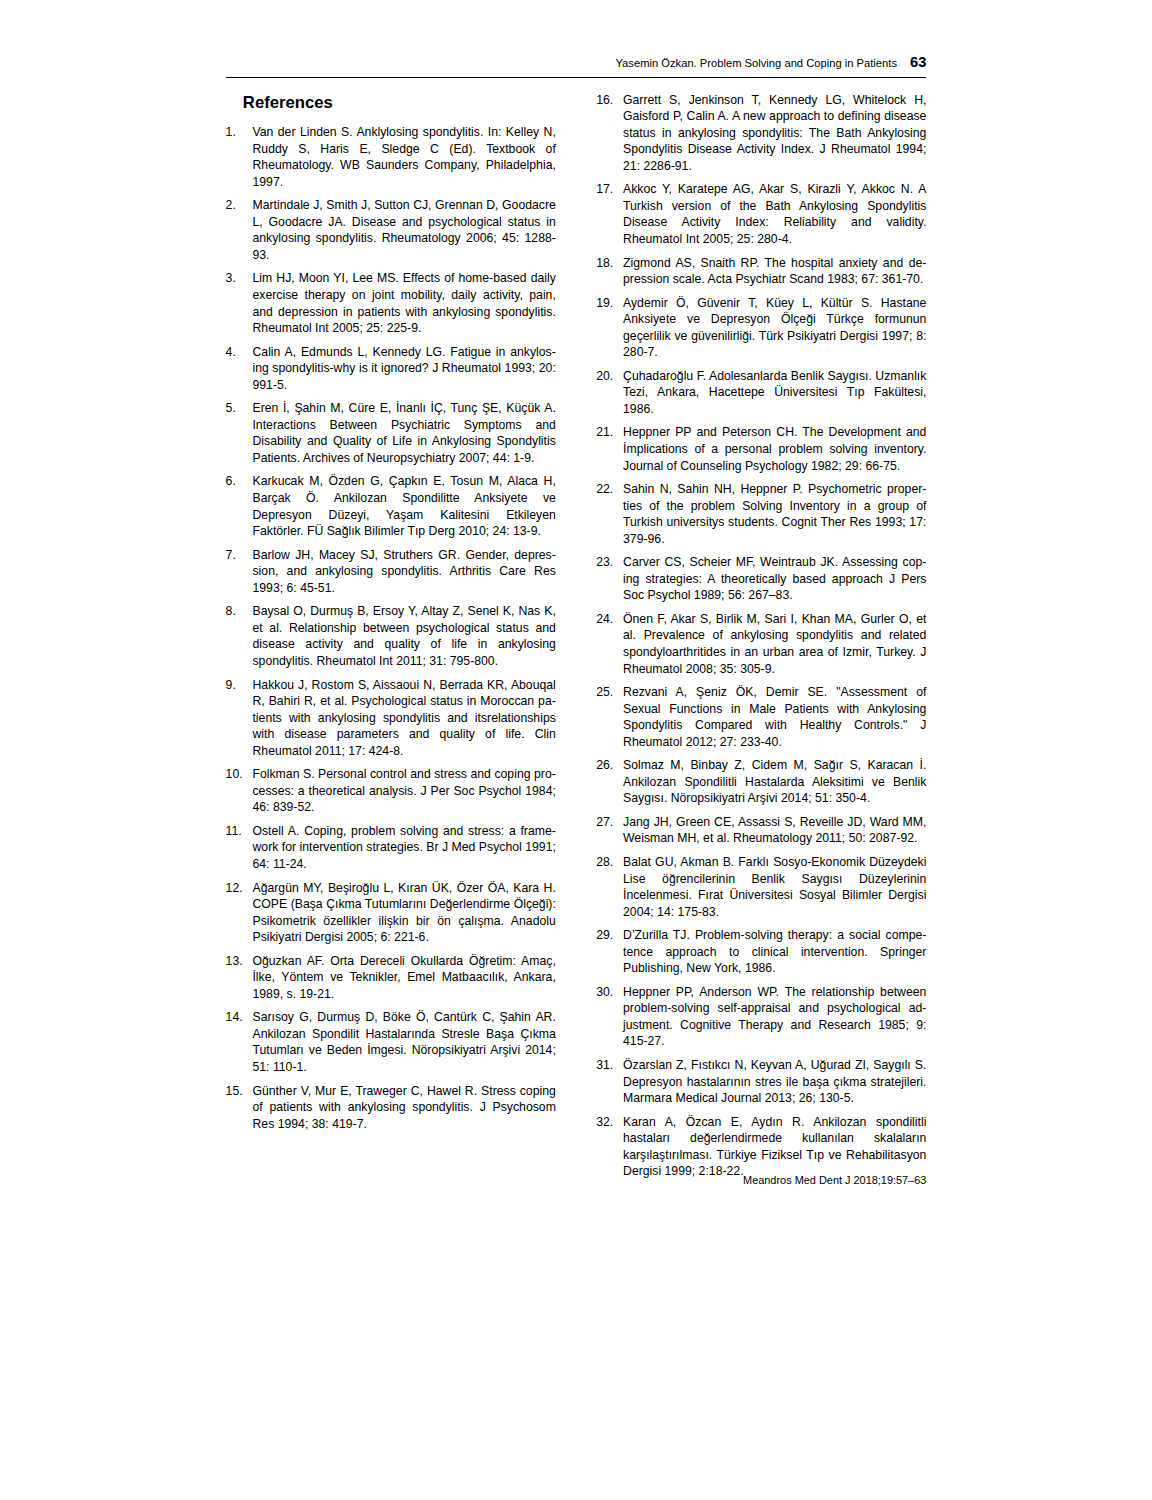Yasemin Özkan. Problem Solving and Coping in Patients 63
References
1. Van der Linden S. Anklylosing spondylitis. In: Kelley N, Ruddy S, Haris E, Sledge C (Ed). Textbook of Rheumatology. WB Saunders Company, Philadelphia, 1997.
2. Martindale J, Smith J, Sutton CJ, Grennan D, Goodacre L, Goodacre JA. Disease and psychological status in ankylosing spondylitis. Rheumatology 2006; 45: 1288-93.
3. Lim HJ, Moon YI, Lee MS. Effects of home-based daily exercise therapy on joint mobility, daily activity, pain, and depression in patients with ankylosing spondylitis. Rheumatol Int 2005; 25: 225-9.
4. Calin A, Edmunds L, Kennedy LG. Fatigue in ankylosing spondylitis-why is it ignored? J Rheumatol 1993; 20: 991-5.
5. Eren İ, Şahin M, Cüre E, İnanlı İÇ, Tunç ŞE, Küçük A. Interactions Between Psychiatric Symptoms and Disability and Quality of Life in Ankylosing Spondylitis Patients. Archives of Neuropsychiatry 2007; 44: 1-9.
6. Karkucak M, Özden G, Çapkın E, Tosun M, Alaca H, Barçak Ö. Ankilozan Spondilitte Anksiyete ve Depresyon Düzeyi, Yaşam Kalitesini Etkileyen Faktörler. FÜ Sağlık Bilimler Tıp Derg 2010; 24: 13-9.
7. Barlow JH, Macey SJ, Struthers GR. Gender, depression, and ankylosing spondylitis. Arthritis Care Res 1993; 6: 45-51.
8. Baysal O, Durmuş B, Ersoy Y, Altay Z, Senel K, Nas K, et al. Relationship between psychological status and disease activity and quality of life in ankylosing spondylitis. Rheumatol Int 2011; 31: 795-800.
9. Hakkou J, Rostom S, Aissaoui N, Berrada KR, Abouqal R, Bahiri R, et al. Psychological status in Moroccan patients with ankylosing spondylitis and itsrelationships with disease parameters and quality of life. Clin Rheumatol 2011; 17: 424-8.
10. Folkman S. Personal control and stress and coping processes: a theoretical analysis. J Per Soc Psychol 1984; 46: 839-52.
11. Ostell A. Coping, problem solving and stress: a framework for intervention strategies. Br J Med Psychol 1991; 64: 11-24.
12. Ağargün MY, Beşiroğlu L, Kıran ÜK, Özer ÖA, Kara H. COPE (Başa Çıkma Tutumlarını Değerlendirme Ölçeği): Psikometrik özellikler ilişkin bir ön çalışma. Anadolu Psikiyatri Dergisi 2005; 6: 221-6.
13. Oğuzkan AF. Orta Dereceli Okullarda Öğretim: Amaç, İlke, Yöntem ve Teknikler, Emel Matbaacılık, Ankara, 1989, s. 19-21.
14. Sarısoy G, Durmuş D, Böke Ö, Cantürk C, Şahin AR. Ankilozan Spondilit Hastalarında Stresle Başa Çıkma Tutumları ve Beden İmgesi. Nöropsikiyatri Arşivi 2014; 51: 110-1.
15. Günther V, Mur E, Traweger C, Hawel R. Stress coping of patients with ankylosing spondylitis. J Psychosom Res 1994; 38: 419-7.
16. Garrett S, Jenkinson T, Kennedy LG, Whitelock H, Gaisford P, Calin A. A new approach to defining disease status in ankylosing spondylitis: The Bath Ankylosing Spondylitis Disease Activity Index. J Rheumatol 1994; 21: 2286-91.
17. Akkoc Y, Karatepe AG, Akar S, Kirazli Y, Akkoc N. A Turkish version of the Bath Ankylosing Spondylitis Disease Activity Index: Reliability and validity. Rheumatol Int 2005; 25: 280-4.
18. Zigmond AS, Snaith RP. The hospital anxiety and depression scale. Acta Psychiatr Scand 1983; 67: 361-70.
19. Aydemir Ö, Güvenir T, Küey L, Kültür S. Hastane Anksiyete ve Depresyon Ölçeği Türkçe formunun geçerlilik ve güvenilirliği. Türk Psikiyatri Dergisi 1997; 8: 280-7.
20. Çuhadaroğlu F. Adolesanlarda Benlik Saygısı. Uzmanlık Tezi, Ankara, Hacettepe Üniversitesi Tıp Fakültesi, 1986.
21. Heppner PP and Peterson CH. The Development and İmplications of a personal problem solving inventory. Journal of Counseling Psychology 1982; 29: 66-75.
22. Sahin N, Sahin NH, Heppner P. Psychometric properties of the problem Solving Inventory in a group of Turkish universitys students. Cognit Ther Res 1993; 17: 379-96.
23. Carver CS, Scheier MF, Weintraub JK. Assessing coping strategies: A theoretically based approach J Pers Soc Psychol 1989; 56: 267–83.
24. Önen F, Akar S, Birlik M, Sari I, Khan MA, Gurler O, et al. Prevalence of ankylosing spondylitis and related spondyloarthritides in an urban area of Izmir, Turkey. J Rheumatol 2008; 35: 305-9.
25. Rezvani A, Şeniz ÖK, Demir SE. "Assessment of Sexual Functions in Male Patients with Ankylosing Spondylitis Compared with Healthy Controls." J Rheumatol 2012; 27: 233-40.
26. Solmaz M, Binbay Z, Cidem M, Sağır S, Karacan İ. Ankilozan Spondilitli Hastalarda Aleksitimi ve Benlik Saygısı. Nöropsikiyatri Arşivi 2014; 51: 350-4.
27. Jang JH, Green CE, Assassi S, Reveille JD, Ward MM, Weisman MH, et al. Rheumatology 2011; 50: 2087-92.
28. Balat GU, Akman B. Farklı Sosyo-Ekonomik Düzeydeki Lise öğrencilerinin Benlik Saygısı Düzeylerinin İncelenmesi. Fırat Üniversitesi Sosyal Bilimler Dergisi 2004; 14: 175-83.
29. D’Zurilla TJ. Problem-solving therapy: a social competence approach to clinical intervention. Springer Publishing, New York, 1986.
30. Heppner PP, Anderson WP. The relationship between problem-solving self-appraisal and psychological adjustment. Cognitive Therapy and Research 1985; 9: 415-27.
31. Özarslan Z, Fıstıkcı N, Keyvan A, Uğurad ZI, Saygılı S. Depresyon hastalarının stres ile başa çıkma stratejileri. Marmara Medical Journal 2013; 26; 130-5.
32. Karan A, Özcan E, Aydın R. Ankilozan spondilitli hastaları değerlendirmede kullanılan skalaların karşılaştırılması. Türkiye Fiziksel Tıp ve Rehabilitasyon Dergisi 1999; 2:18-22.
Meandros Med Dent J 2018;19:57–63